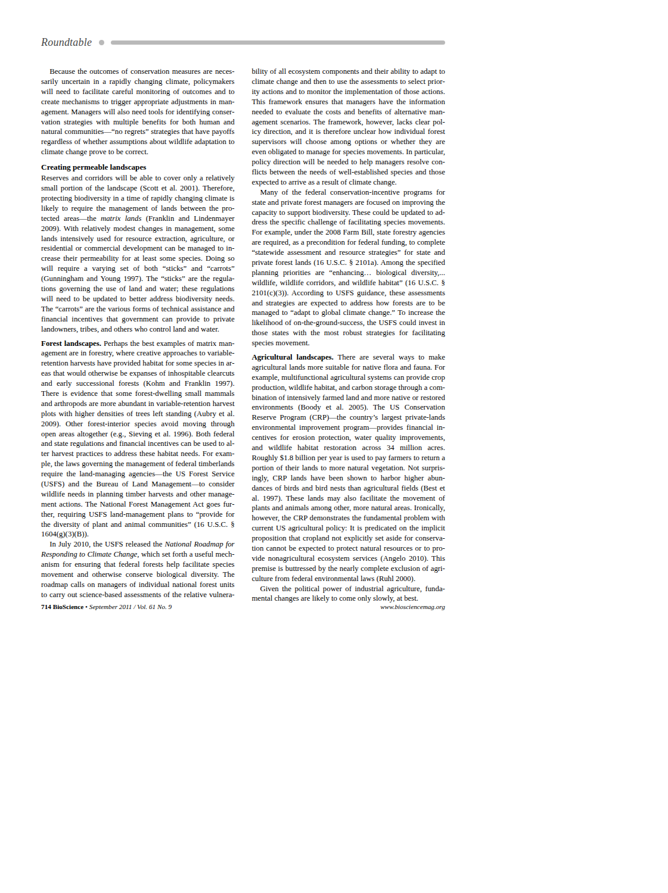Roundtable
Because the outcomes of conservation measures are necessarily uncertain in a rapidly changing climate, policymakers will need to facilitate careful monitoring of outcomes and to create mechanisms to trigger appropriate adjustments in management. Managers will also need tools for identifying conservation strategies with multiple benefits for both human and natural communities—“no regrets” strategies that have payoffs regardless of whether assumptions about wildlife adaptation to climate change prove to be correct.
Creating permeable landscapes
Reserves and corridors will be able to cover only a relatively small portion of the landscape (Scott et al. 2001). Therefore, protecting biodiversity in a time of rapidly changing climate is likely to require the management of lands between the protected areas—the matrix lands (Franklin and Lindenmayer 2009). With relatively modest changes in management, some lands intensively used for resource extraction, agriculture, or residential or commercial development can be managed to increase their permeability for at least some species. Doing so will require a varying set of both “sticks” and “carrots” (Gunningham and Young 1997). The “sticks” are the regulations governing the use of land and water; these regulations will need to be updated to better address biodiversity needs. The “carrots” are the various forms of technical assistance and financial incentives that government can provide to private landowners, tribes, and others who control land and water.
Forest landscapes. Perhaps the best examples of matrix management are in forestry, where creative approaches to variable-retention harvests have provided habitat for some species in areas that would otherwise be expanses of inhospitable clearcuts and early successional forests (Kohm and Franklin 1997). There is evidence that some forest-dwelling small mammals and arthropods are more abundant in variable-retention harvest plots with higher densities of trees left standing (Aubry et al. 2009). Other forest-interior species avoid moving through open areas altogether (e.g., Sieving et al. 1996). Both federal and state regulations and financial incentives can be used to alter harvest practices to address these habitat needs. For example, the laws governing the management of federal timberlands require the land-managing agencies—the US Forest Service (USFS) and the Bureau of Land Management—to consider wildlife needs in planning timber harvests and other management actions. The National Forest Management Act goes further, requiring USFS land-management plans to “provide for the diversity of plant and animal communities” (16 U.S.C. § 1604(g)(3)(B)).
In July 2010, the USFS released the National Roadmap for Responding to Climate Change, which set forth a useful mechanism for ensuring that federal forests help facilitate species movement and otherwise conserve biological diversity. The roadmap calls on managers of individual national forest units to carry out science-based assessments of the relative vulnerability of all ecosystem components and their ability to adapt to climate change and then to use the assessments to select priority actions and to monitor the implementation of those actions. This framework ensures that managers have the information needed to evaluate the costs and benefits of alternative management scenarios. The framework, however, lacks clear policy direction, and it is therefore unclear how individual forest supervisors will choose among options or whether they are even obligated to manage for species movements. In particular, policy direction will be needed to help managers resolve conflicts between the needs of well-established species and those expected to arrive as a result of climate change.
Many of the federal conservation-incentive programs for state and private forest managers are focused on improving the capacity to support biodiversity. These could be updated to address the specific challenge of facilitating species movements. For example, under the 2008 Farm Bill, state forestry agencies are required, as a precondition for federal funding, to complete “statewide assessment and resource strategies” for state and private forest lands (16 U.S.C. § 2101a). Among the specified planning priorities are “enhancing… biological diversity,... wildlife, wildlife corridors, and wildlife habitat” (16 U.S.C. § 2101(c)(3)). According to USFS guidance, these assessments and strategies are expected to address how forests are to be managed to “adapt to global climate change.” To increase the likelihood of on-the-ground-success, the USFS could invest in those states with the most robust strategies for facilitating species movement.
Agricultural landscapes. There are several ways to make agricultural lands more suitable for native flora and fauna. For example, multifunctional agricultural systems can provide crop production, wildlife habitat, and carbon storage through a combination of intensively farmed land and more native or restored environments (Boody et al. 2005). The US Conservation Reserve Program (CRP)—the country’s largest private-lands environmental improvement program—provides financial incentives for erosion protection, water quality improvements, and wildlife habitat restoration across 34 million acres. Roughly $1.8 billion per year is used to pay farmers to return a portion of their lands to more natural vegetation. Not surprisingly, CRP lands have been shown to harbor higher abundances of birds and bird nests than agricultural fields (Best et al. 1997). These lands may also facilitate the movement of plants and animals among other, more natural areas. Ironically, however, the CRP demonstrates the fundamental problem with current US agricultural policy: It is predicated on the implicit proposition that cropland not explicitly set aside for conservation cannot be expected to protect natural resources or to provide nonagricultural ecosystem services (Angelo 2010). This premise is buttressed by the nearly complete exclusion of agriculture from federal environmental laws (Ruhl 2000).
Given the political power of industrial agriculture, fundamental changes are likely to come only slowly, at best.
714 BioScience • September 2011 / Vol. 61 No. 9
www.biosciencemag.org